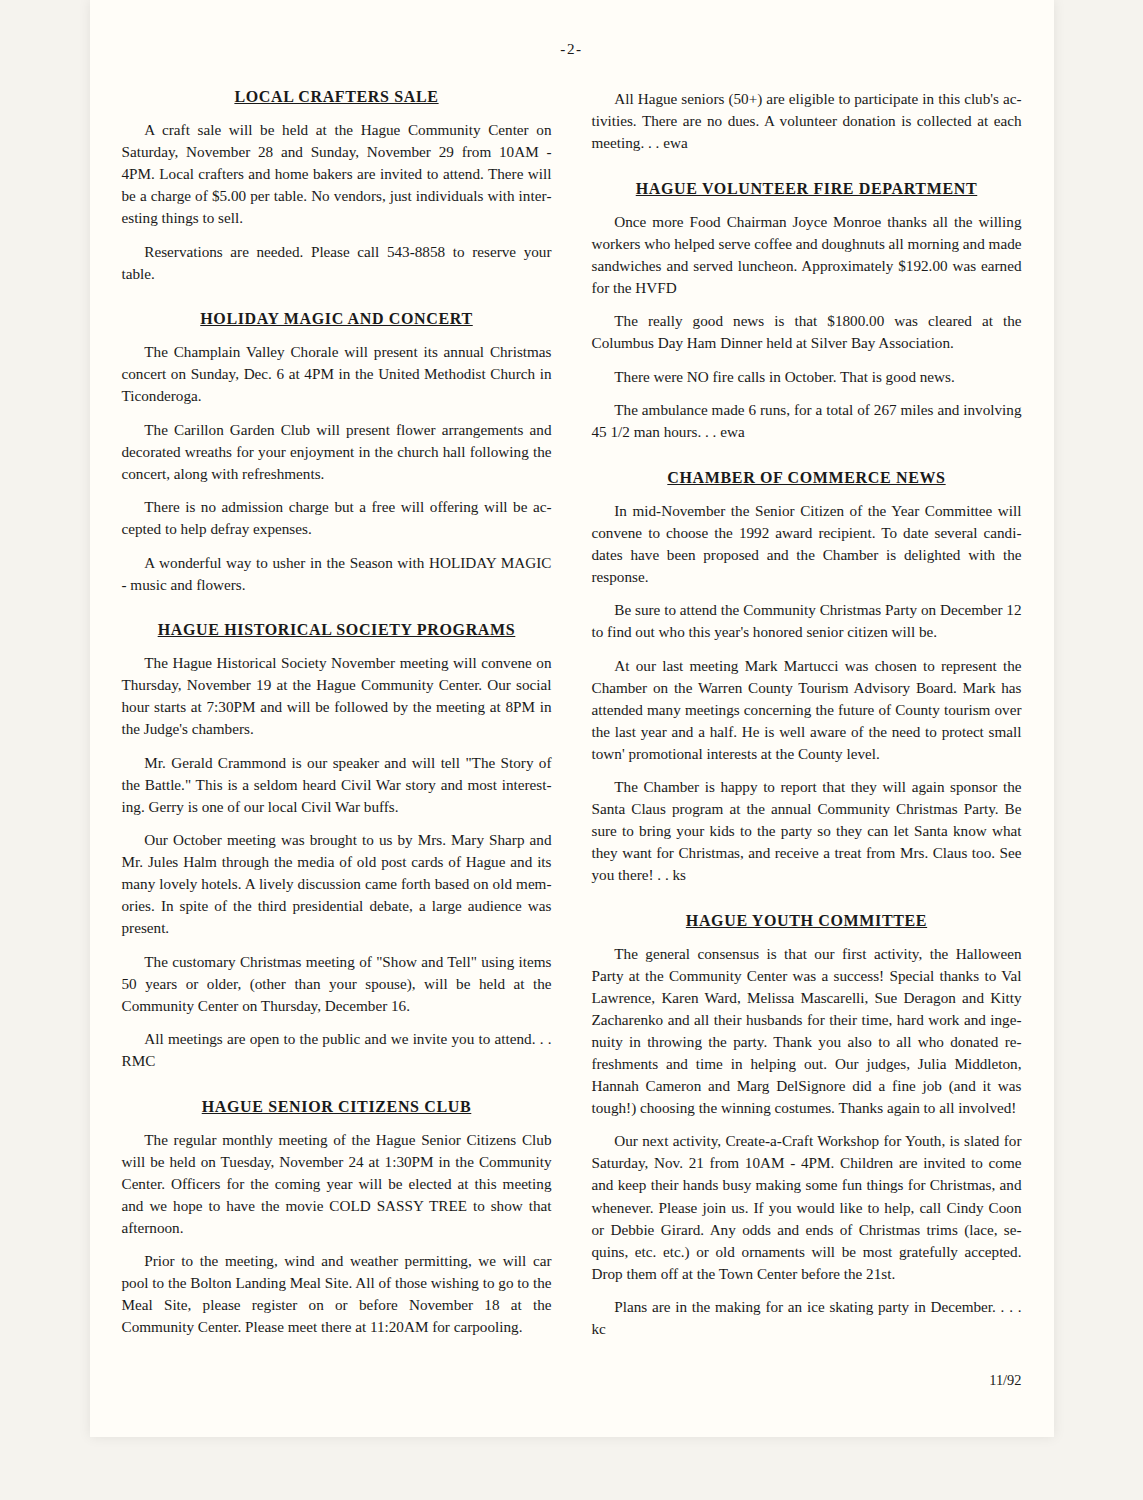-2-
Local Crafters Sale
A craft sale will be held at the Hague Community Center on Saturday, November 28 and Sunday, November 29 from 10AM - 4PM. Local crafters and home bakers are invited to attend. There will be a charge of $5.00 per table. No vendors, just individuals with interesting things to sell.
Reservations are needed. Please call 543-8858 to reserve your table.
Holiday Magic and Concert
The Champlain Valley Chorale will present its annual Christmas concert on Sunday, Dec. 6 at 4PM in the United Methodist Church in Ticonderoga.
The Carillon Garden Club will present flower arrangements and decorated wreaths for your enjoyment in the church hall following the concert, along with refreshments.
There is no admission charge but a free will offering will be accepted to help defray expenses.
A wonderful way to usher in the Season with HOLIDAY MAGIC - music and flowers.
Hague Historical Society Programs
The Hague Historical Society November meeting will convene on Thursday, November 19 at the Hague Community Center. Our social hour starts at 7:30PM and will be followed by the meeting at 8PM in the Judge's chambers.
Mr. Gerald Crammond is our speaker and will tell "The Story of the Battle." This is a seldom heard Civil War story and most interesting. Gerry is one of our local Civil War buffs.
Our October meeting was brought to us by Mrs. Mary Sharp and Mr. Jules Halm through the media of old post cards of Hague and its many lovely hotels. A lively discussion came forth based on old memories. In spite of the third presidential debate, a large audience was present.
The customary Christmas meeting of "Show and Tell" using items 50 years or older, (other than your spouse), will be held at the Community Center on Thursday, December 16.
All meetings are open to the public and we invite you to attend. . . RMC
Hague Senior Citizens Club
The regular monthly meeting of the Hague Senior Citizens Club will be held on Tuesday, November 24 at 1:30PM in the Community Center. Officers for the coming year will be elected at this meeting and we hope to have the movie COLD SASSY TREE to show that afternoon.
Prior to the meeting, wind and weather permitting, we will car pool to the Bolton Landing Meal Site. All of those wishing to go to the Meal Site, please register on or before November 18 at the Community Center. Please meet there at 11:20AM for carpooling.
All Hague seniors (50+) are eligible to participate in this club's activities. There are no dues. A volunteer donation is collected at each meeting. . . ewa
Hague Volunteer Fire Department
Once more Food Chairman Joyce Monroe thanks all the willing workers who helped serve coffee and doughnuts all morning and made sandwiches and served luncheon. Approximately $192.00 was earned for the HVFD
The really good news is that $1800.00 was cleared at the Columbus Day Ham Dinner held at Silver Bay Association.
There were NO fire calls in October. That is good news.
The ambulance made 6 runs, for a total of 267 miles and involving 45 1/2 man hours. . . ewa
Chamber of Commerce News
In mid-November the Senior Citizen of the Year Committee will convene to choose the 1992 award recipient. To date several candidates have been proposed and the Chamber is delighted with the response.
Be sure to attend the Community Christmas Party on December 12 to find out who this year's honored senior citizen will be.
At our last meeting Mark Martucci was chosen to represent the Chamber on the Warren County Tourism Advisory Board. Mark has attended many meetings concerning the future of County tourism over the last year and a half. He is well aware of the need to protect small town' promotional interests at the County level.
The Chamber is happy to report that they will again sponsor the Santa Claus program at the annual Community Christmas Party. Be sure to bring your kids to the party so they can let Santa know what they want for Christmas, and receive a treat from Mrs. Claus too. See you there! . . ks
Hague Youth Committee
The general consensus is that our first activity, the Halloween Party at the Community Center was a success! Special thanks to Val Lawrence, Karen Ward, Melissa Mascarelli, Sue Deragon and Kitty Zacharenko and all their husbands for their time, hard work and ingenuity in throwing the party. Thank you also to all who donated refreshments and time in helping out. Our judges, Julia Middleton, Hannah Cameron and Marg DelSignore did a fine job (and it was tough!) choosing the winning costumes. Thanks again to all involved!
Our next activity, Create-a-Craft Workshop for Youth, is slated for Saturday, Nov. 21 from 10AM - 4PM. Children are invited to come and keep their hands busy making some fun things for Christmas, and whenever. Please join us. If you would like to help, call Cindy Coon or Debbie Girard. Any odds and ends of Christmas trims (lace, sequins, etc. etc.) or old ornaments will be most gratefully accepted. Drop them off at the Town Center before the 21st.
Plans are in the making for an ice skating party in December. . . . kc
11/92